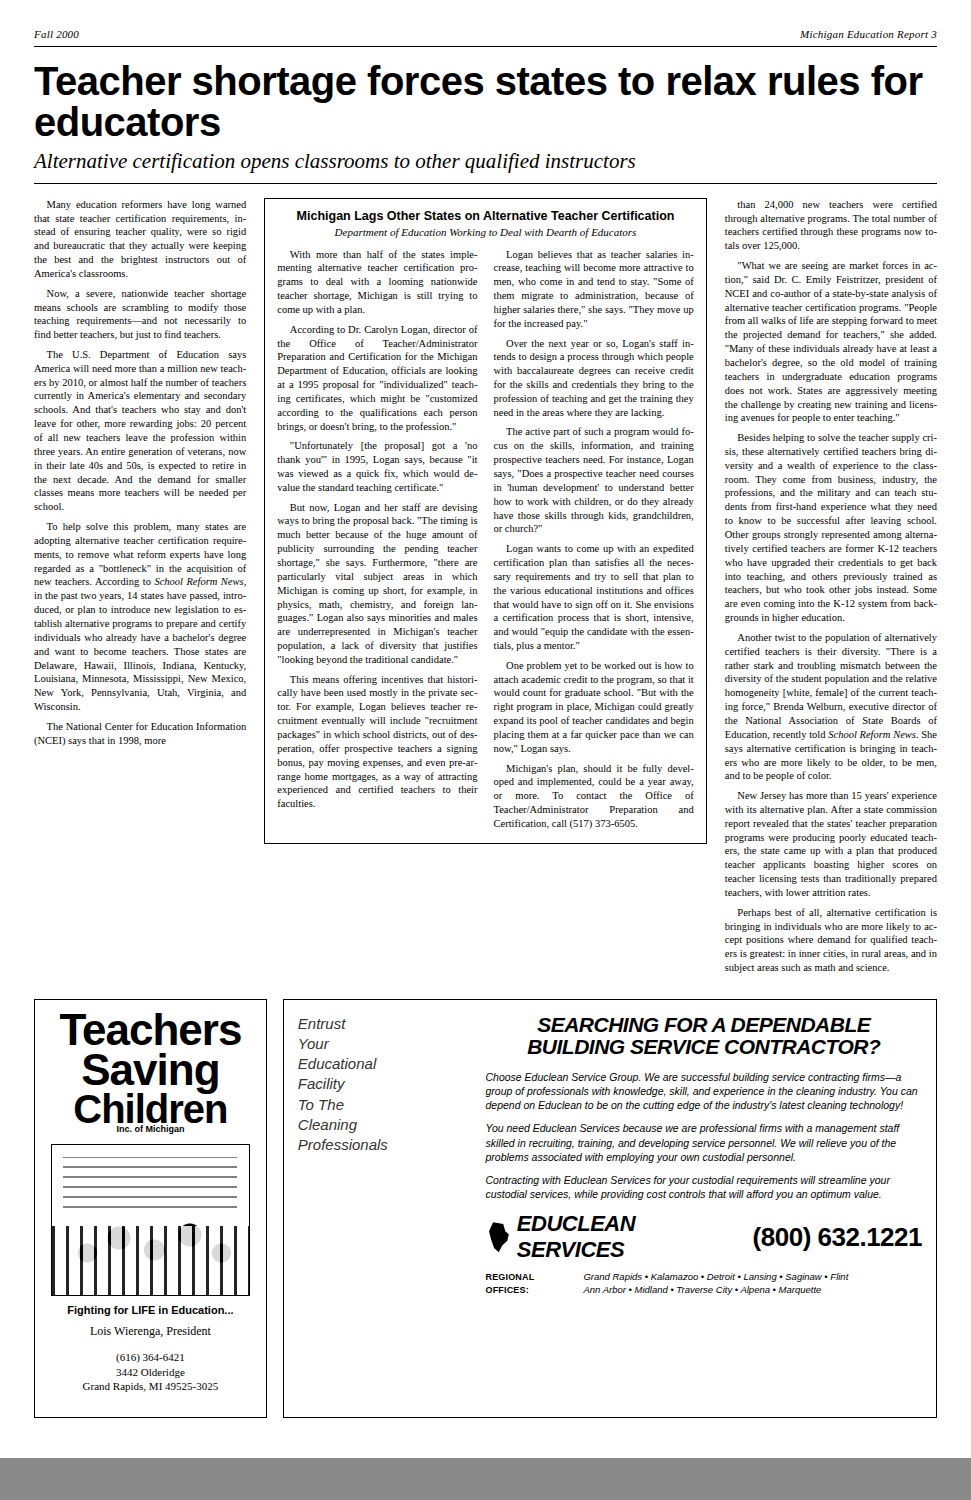Fall 2000
Michigan Education Report 3
Teacher shortage forces states to relax rules for educators
Alternative certification opens classrooms to other qualified instructors
Many education reformers have long warned that state teacher certification requirements, instead of ensuring teacher quality, were so rigid and bureaucratic that they actually were keeping the best and the brightest instructors out of America's classrooms.
Now, a severe, nationwide teacher shortage means schools are scrambling to modify those teaching requirements—and not necessarily to find better teachers, but just to find teachers.
The U.S. Department of Education says America will need more than a million new teachers by 2010, or almost half the number of teachers currently in America's elementary and secondary schools. And that's teachers who stay and don't leave for other, more rewarding jobs: 20 percent of all new teachers leave the profession within three years. An entire generation of veterans, now in their late 40s and 50s, is expected to retire in the next decade. And the demand for smaller classes means more teachers will be needed per school.
To help solve this problem, many states are adopting alternative teacher certification requirements, to remove what reform experts have long regarded as a "bottleneck" in the acquisition of new teachers. According to School Reform News, in the past two years, 14 states have passed, introduced, or plan to introduce new legislation to establish alternative programs to prepare and certify individuals who already have a bachelor's degree and want to become teachers. Those states are Delaware, Hawaii, Illinois, Indiana, Kentucky, Louisiana, Minnesota, Mississippi, New Mexico, New York, Pennsylvania, Utah, Virginia, and Wisconsin.
The National Center for Education Information (NCEI) says that in 1998, more
Michigan Lags Other States on Alternative Teacher Certification
Department of Education Working to Deal with Dearth of Educators
With more than half of the states implementing alternative teacher certification programs to deal with a looming nationwide teacher shortage, Michigan is still trying to come up with a plan.
According to Dr. Carolyn Logan, director of the Office of Teacher/Administrator Preparation and Certification for the Michigan Department of Education, officials are looking at a 1995 proposal for "individualized" teaching certificates, which might be "customized according to the qualifications each person brings, or doesn't bring, to the profession."
"Unfortunately [the proposal] got a 'no thank you'" in 1995, Logan says, because "it was viewed as a quick fix, which would devalue the standard teaching certificate."
But now, Logan and her staff are devising ways to bring the proposal back. "The timing is much better because of the huge amount of publicity surrounding the pending teacher shortage," she says. Furthermore, "there are particularly vital subject areas in which Michigan is coming up short, for example, in physics, math, chemistry, and foreign languages." Logan also says minorities and males are underrepresented in Michigan's teacher population, a lack of diversity that justifies "looking beyond the traditional candidate."
This means offering incentives that historically have been used mostly in the private sector. For example, Logan believes teacher recruitment eventually will include "recruitment packages" in which school districts, out of desperation, offer prospective teachers a signing bonus, pay moving expenses, and even pre-arrange home mortgages, as a way of attracting experienced and certified teachers to their faculties.
Logan believes that as teacher salaries increase, teaching will become more attractive to men, who come in and tend to stay. "Some of them migrate to administration, because of higher salaries there," she says. "They move up for the increased pay."
Over the next year or so, Logan's staff intends to design a process through which people with baccalaureate degrees can receive credit for the skills and credentials they bring to the profession of teaching and get the training they need in the areas where they are lacking.
The active part of such a program would focus on the skills, information, and training prospective teachers need. For instance, Logan says, "Does a prospective teacher need courses in 'human development' to understand better how to work with children, or do they already have those skills through kids, grandchildren, or church?"
Logan wants to come up with an expedited certification plan than satisfies all the necessary requirements and try to sell that plan to the various educational institutions and offices that would have to sign off on it. She envisions a certification process that is short, intensive, and would "equip the candidate with the essentials, plus a mentor."
One problem yet to be worked out is how to attach academic credit to the program, so that it would count for graduate school. "But with the right program in place, Michigan could greatly expand its pool of teacher candidates and begin placing them at a far quicker pace than we can now," Logan says.
Michigan's plan, should it be fully developed and implemented, could be a year away, or more. To contact the Office of Teacher/Administrator Preparation and Certification, call (517) 373-6505.
than 24,000 new teachers were certified through alternative programs. The total number of teachers certified through these programs now totals over 125,000.
"What we are seeing are market forces in action," said Dr. C. Emily Feistritzer, president of NCEI and co-author of a state-by-state analysis of alternative teacher certification programs. "People from all walks of life are stepping forward to meet the projected demand for teachers," she added. "Many of these individuals already have at least a bachelor's degree, so the old model of training teachers in undergraduate education programs does not work. States are aggressively meeting the challenge by creating new training and licensing avenues for people to enter teaching."
Besides helping to solve the teacher supply crisis, these alternatively certified teachers bring diversity and a wealth of experience to the classroom. They come from business, industry, the professions, and the military and can teach students from first-hand experience what they need to know to be successful after leaving school. Other groups strongly represented among alternatively certified teachers are former K-12 teachers who have upgraded their credentials to get back into teaching, and others previously trained as teachers, but who took other jobs instead. Some are even coming into the K-12 system from backgrounds in higher education.
Another twist to the population of alternatively certified teachers is their diversity. "There is a rather stark and troubling mismatch between the diversity of the student population and the relative homogeneity [white, female] of the current teaching force," Brenda Welburn, executive director of the National Association of State Boards of Education, recently told School Reform News. She says alternative certification is bringing in teachers who are more likely to be older, to be men, and to be people of color.
New Jersey has more than 15 years' experience with its alternative plan. After a state commission report revealed that the states' teacher preparation programs were producing poorly educated teachers, the state came up with a plan that produced teacher applicants boasting higher scores on teacher licensing tests than traditionally prepared teachers, with lower attrition rates.
Perhaps best of all, alternative certification is bringing in individuals who are more likely to accept positions where demand for qualified teachers is greatest: in inner cities, in rural areas, and in subject areas such as math and science.
Teachers
Saving
ChildrenInc. of Michigan
Fighting for LIFE in Education...
Lois Wierenga, President
(616) 364-6421
3442 Olderidge
Grand Rapids, MI 49525-3025
Entrust
Your
Educational
Facility
To The
Cleaning
Professionals
SEARCHING FOR A DEPENDABLE
BUILDING SERVICE CONTRACTOR?
Choose Educlean Service Group. We are successful building service contracting firms—a group of professionals with knowledge, skill, and experience in the cleaning industry. You can depend on Educlean to be on the cutting edge of the industry's latest cleaning technology!
You need Educlean Services because we are professional firms with a management staff skilled in recruiting, training, and developing service personnel. We will relieve you of the problems associated with employing your own custodial personnel.
Contracting with Educlean Services for your custodial requirements will streamline your custodial services, while providing cost controls that will afford you an optimum value.
EDUCLEAN SERVICES
(800) 632.1221
REGIONAL
OFFICES:
Grand Rapids • Kalamazoo • Detroit • Lansing • Saginaw • Flint
Ann Arbor • Midland • Traverse City • Alpena • Marquette